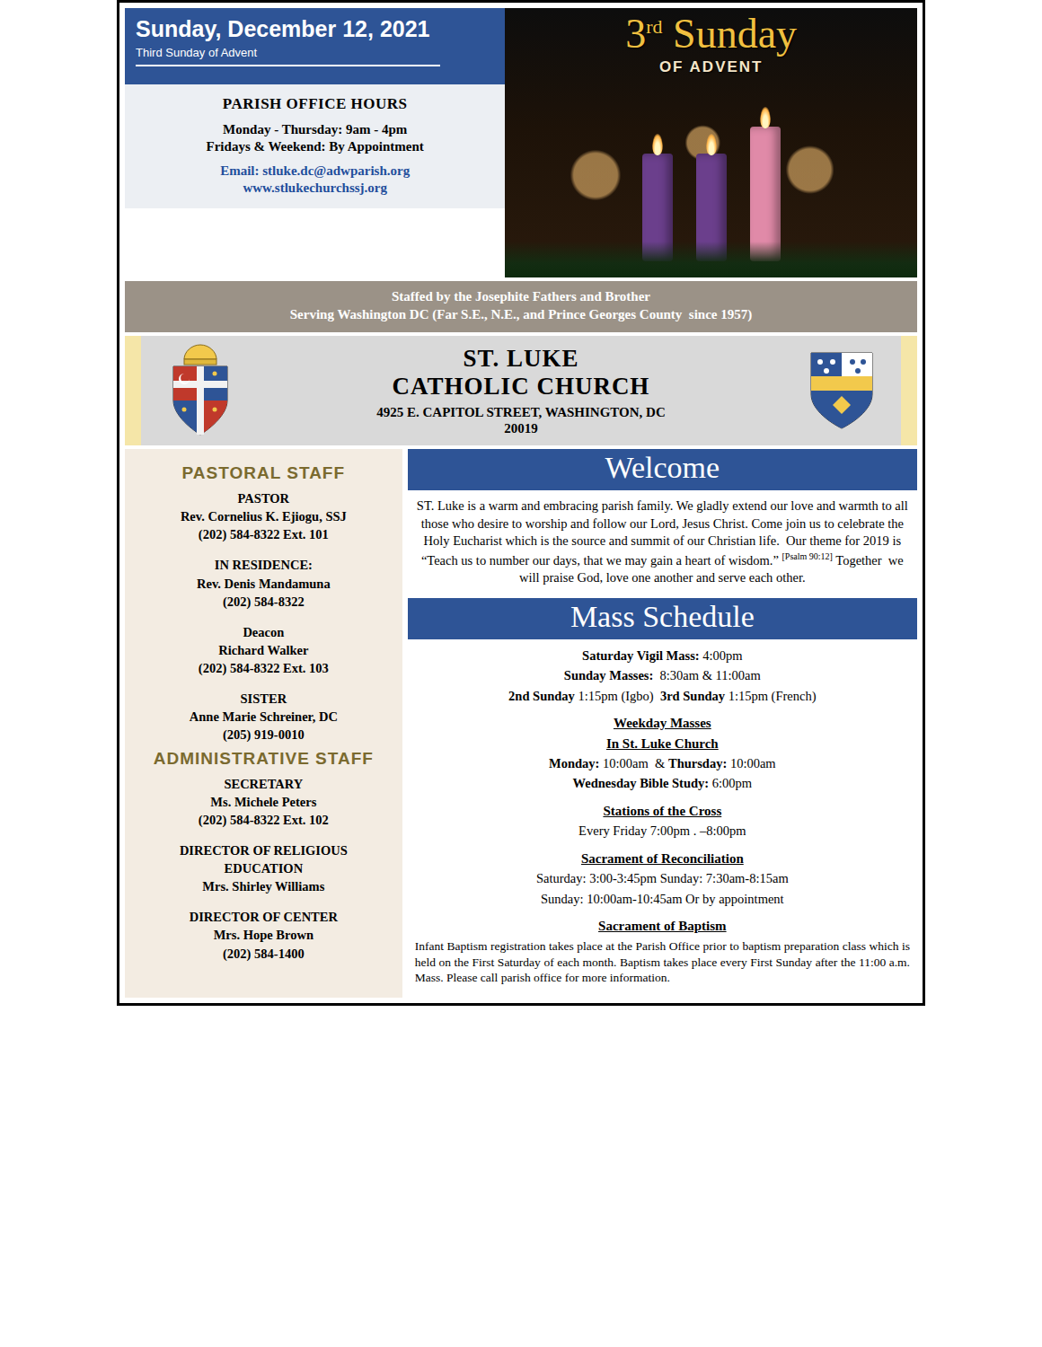Sunday, December 12, 2021
Third Sunday of Advent
PARISH OFFICE HOURS
Monday - Thursday: 9am - 4pm
Fridays & Weekend: By Appointment
Email: stluke.dc@adwparish.org
www.stlukechurchssj.org
3rd Sunday
OF ADVENT
Staffed by the Josephite Fathers and Brother
Serving Washington DC (Far S.E., N.E., and Prince Georges County since 1957)
ST. LUKE
CATHOLIC CHURCH
4925 E. CAPITOL STREET, WASHINGTON, DC
20019
PASTORAL STAFF
PASTOR
Rev. Cornelius K. Ejiogu, SSJ
(202) 584-8322 Ext. 101
IN RESIDENCE:
Rev. Denis Mandamuna
(202) 584-8322
Deacon
Richard Walker
(202) 584-8322 Ext. 103
SISTER
Anne Marie Schreiner, DC
(205) 919-0010
ADMINISTRATIVE STAFF
SECRETARY
Ms. Michele Peters
(202) 584-8322 Ext. 102
DIRECTOR OF RELIGIOUS
EDUCATION
Mrs. Shirley Williams
DIRECTOR OF CENTER
Mrs. Hope Brown
(202) 584-1400
Welcome
ST. Luke is a warm and embracing parish family. We gladly extend our love and warmth to all those who desire to worship and follow our Lord, Jesus Christ. Come join us to celebrate the Holy Eucharist which is the source and summit of our Christian life. Our theme for 2019 is “Teach us to number our days, that we may gain a heart of wisdom.” [Psalm 90:12] Together we will praise God, love one another and serve each other.
Mass Schedule
Saturday Vigil Mass: 4:00pm
Sunday Masses: 8:30am & 11:00am
2nd Sunday 1:15pm (Igbo) 3rd Sunday 1:15pm (French)
Weekday Masses
In St. Luke Church
Monday: 10:00am & Thursday: 10:00am
Wednesday Bible Study: 6:00pm
Stations of the Cross
Every Friday 7:00pm . –8:00pm
Sacrament of Reconciliation
Saturday: 3:00-3:45pm Sunday: 7:30am-8:15am
Sunday: 10:00am-10:45am Or by appointment
Sacrament of Baptism
Infant Baptism registration takes place at the Parish Office prior to baptism preparation class which is held on the First Saturday of each month. Baptism takes place every First Sunday after the 11:00 a.m. Mass. Please call parish office for more information.